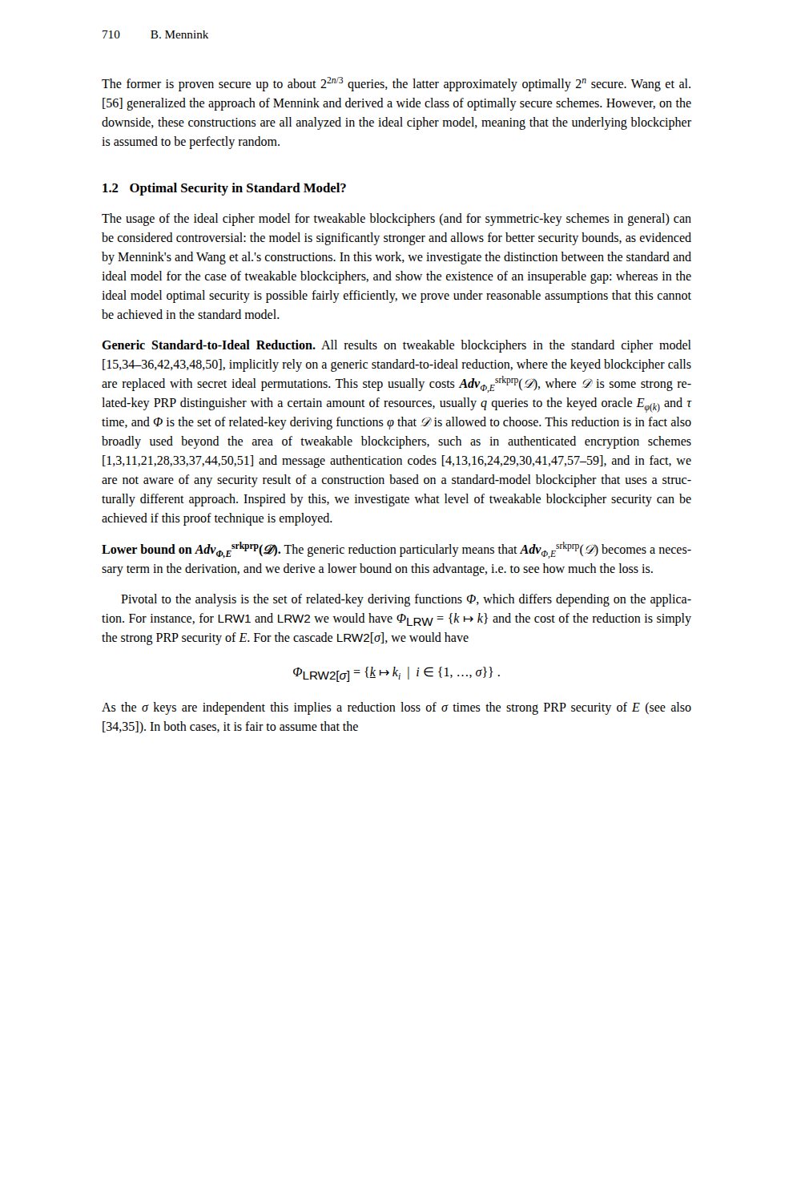710 B. Mennink
The former is proven secure up to about 22n/3 queries, the latter approximately optimally 2n secure. Wang et al. [56] generalized the approach of Mennink and derived a wide class of optimally secure schemes. However, on the downside, these constructions are all analyzed in the ideal cipher model, meaning that the underlying blockcipher is assumed to be perfectly random.
1.2 Optimal Security in Standard Model?
The usage of the ideal cipher model for tweakable blockciphers (and for symmetric-key schemes in general) can be considered controversial: the model is significantly stronger and allows for better security bounds, as evidenced by Mennink's and Wang et al.'s constructions. In this work, we investigate the distinction between the standard and ideal model for the case of tweakable blockciphers, and show the existence of an insuperable gap: whereas in the ideal model optimal security is possible fairly efficiently, we prove under reasonable assumptions that this cannot be achieved in the standard model.
Generic Standard-to-Ideal Reduction. All results on tweakable blockciphers in the standard cipher model [15,34–36,42,43,48,50], implicitly rely on a generic standard-to-ideal reduction, where the keyed blockcipher calls are replaced with secret ideal permutations. This step usually costs AdvΦ,Esrkprp(𝒟), where 𝒟 is some strong related-key PRP distinguisher with a certain amount of resources, usually q queries to the keyed oracle Eφ(k) and τ time, and Φ is the set of related-key deriving functions φ that 𝒟 is allowed to choose. This reduction is in fact also broadly used beyond the area of tweakable blockciphers, such as in authenticated encryption schemes [1,3,11,21,28,33,37,44,50,51] and message authentication codes [4,13,16,24,29,30,41,47,57–59], and in fact, we are not aware of any security result of a construction based on a standard-model blockcipher that uses a structurally different approach. Inspired by this, we investigate what level of tweakable blockcipher security can be achieved if this proof technique is employed.
Lower bound on AdvΦ,Esrkprp(𝒟). The generic reduction particularly means that AdvΦ,Esrkprp(𝒟) becomes a necessary term in the derivation, and we derive a lower bound on this advantage, i.e. to see how much the loss is.
Pivotal to the analysis is the set of related-key deriving functions Φ, which differs depending on the application. For instance, for LRW1 and LRW2 we would have ΦLRW = {k ↦ k} and the cost of the reduction is simply the strong PRP security of E. For the cascade LRW2[σ], we would have
ΦLRW2[σ] = {k ↦ ki | i ∈ {1, …, σ}} .
As the σ keys are independent this implies a reduction loss of σ times the strong PRP security of E (see also [34,35]). In both cases, it is fair to assume that the